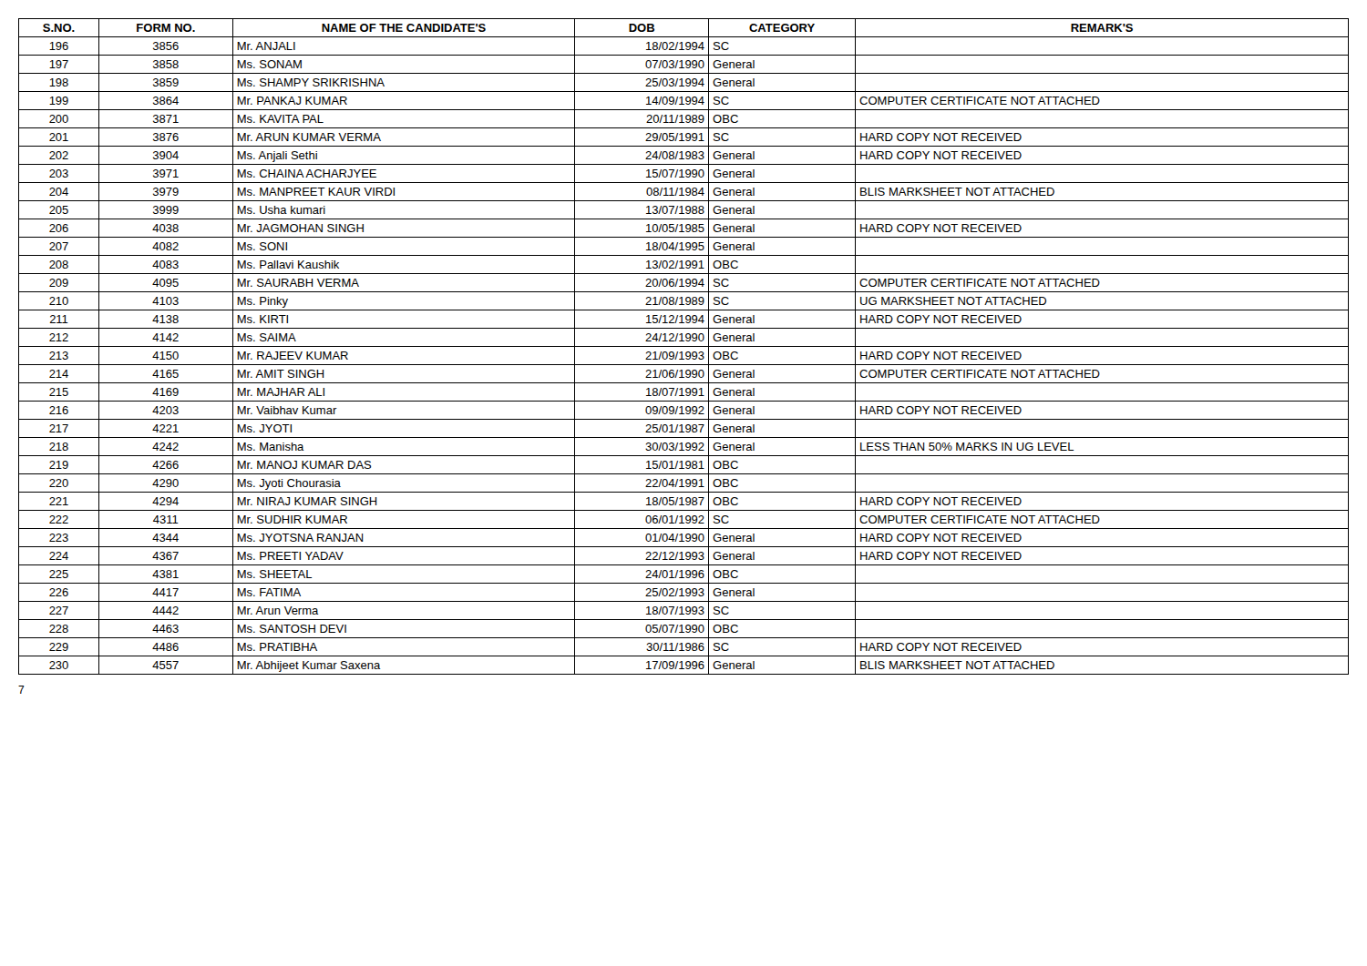| S.NO. | FORM NO. | NAME OF THE CANDIDATE'S | DOB | CATEGORY | REMARK'S |
| --- | --- | --- | --- | --- | --- |
| 196 | 3856 | Mr. ANJALI | 18/02/1994 | SC | |
| 197 | 3858 | Ms. SONAM | 07/03/1990 | General | |
| 198 | 3859 | Ms. SHAMPY SRIKRISHNA | 25/03/1994 | General | |
| 199 | 3864 | Mr. PANKAJ KUMAR | 14/09/1994 | SC | COMPUTER CERTIFICATE NOT ATTACHED |
| 200 | 3871 | Ms. KAVITA PAL | 20/11/1989 | OBC | |
| 201 | 3876 | Mr. ARUN KUMAR VERMA | 29/05/1991 | SC | HARD COPY NOT RECEIVED |
| 202 | 3904 | Ms. Anjali Sethi | 24/08/1983 | General | HARD COPY NOT RECEIVED |
| 203 | 3971 | Ms. CHAINA ACHARJYEE | 15/07/1990 | General | |
| 204 | 3979 | Ms. MANPREET KAUR VIRDI | 08/11/1984 | General | BLIS MARKSHEET NOT ATTACHED |
| 205 | 3999 | Ms. Usha kumari | 13/07/1988 | General | |
| 206 | 4038 | Mr. JAGMOHAN SINGH | 10/05/1985 | General | HARD COPY NOT RECEIVED |
| 207 | 4082 | Ms. SONI | 18/04/1995 | General | |
| 208 | 4083 | Ms. Pallavi Kaushik | 13/02/1991 | OBC | |
| 209 | 4095 | Mr. SAURABH VERMA | 20/06/1994 | SC | COMPUTER CERTIFICATE NOT ATTACHED |
| 210 | 4103 | Ms. Pinky | 21/08/1989 | SC | UG MARKSHEET NOT ATTACHED |
| 211 | 4138 | Ms. KIRTI | 15/12/1994 | General | HARD COPY NOT RECEIVED |
| 212 | 4142 | Ms. SAIMA | 24/12/1990 | General | |
| 213 | 4150 | Mr. RAJEEV KUMAR | 21/09/1993 | OBC | HARD COPY NOT RECEIVED |
| 214 | 4165 | Mr. AMIT SINGH | 21/06/1990 | General | COMPUTER CERTIFICATE NOT ATTACHED |
| 215 | 4169 | Mr. MAJHAR ALI | 18/07/1991 | General | |
| 216 | 4203 | Mr. Vaibhav Kumar | 09/09/1992 | General | HARD COPY NOT RECEIVED |
| 217 | 4221 | Ms. JYOTI | 25/01/1987 | General | |
| 218 | 4242 | Ms. Manisha | 30/03/1992 | General | LESS THAN 50% MARKS IN UG LEVEL |
| 219 | 4266 | Mr. MANOJ KUMAR DAS | 15/01/1981 | OBC | |
| 220 | 4290 | Ms. Jyoti Chourasia | 22/04/1991 | OBC | |
| 221 | 4294 | Mr. NIRAJ KUMAR SINGH | 18/05/1987 | OBC | HARD COPY NOT RECEIVED |
| 222 | 4311 | Mr. SUDHIR KUMAR | 06/01/1992 | SC | COMPUTER CERTIFICATE NOT ATTACHED |
| 223 | 4344 | Ms. JYOTSNA RANJAN | 01/04/1990 | General | HARD COPY NOT RECEIVED |
| 224 | 4367 | Ms. PREETI YADAV | 22/12/1993 | General | HARD COPY NOT RECEIVED |
| 225 | 4381 | Ms. SHEETAL | 24/01/1996 | OBC | |
| 226 | 4417 | Ms. FATIMA | 25/02/1993 | General | |
| 227 | 4442 | Mr. Arun Verma | 18/07/1993 | SC | |
| 228 | 4463 | Ms. SANTOSH DEVI | 05/07/1990 | OBC | |
| 229 | 4486 | Ms. PRATIBHA | 30/11/1986 | SC | HARD COPY NOT RECEIVED |
| 230 | 4557 | Mr. Abhijeet Kumar Saxena | 17/09/1996 | General | BLIS MARKSHEET NOT ATTACHED |
7